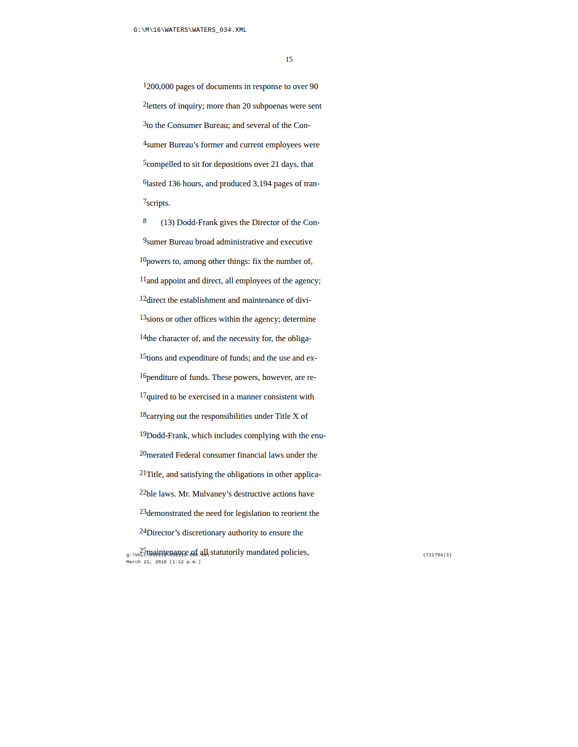G:\M\16\WATERS\WATERS_034.XML
15
| 1 | 200,000 pages of documents in response to over 90 |
| 2 | letters of inquiry; more than 20 subpoenas were sent |
| 3 | to the Consumer Bureau; and several of the Con- |
| 4 | sumer Bureau’s former and current employees were |
| 5 | compelled to sit for depositions over 21 days, that |
| 6 | lasted 136 hours, and produced 3,194 pages of tran- |
| 7 | scripts. |
| 8 | (13) Dodd-Frank gives the Director of the Con- |
| 9 | sumer Bureau broad administrative and executive |
| 10 | powers to, among other things: fix the number of, |
| 11 | and appoint and direct, all employees of the agency; |
| 12 | direct the establishment and maintenance of divi- |
| 13 | sions or other offices within the agency; determine |
| 14 | the character of, and the necessity for, the obliga- |
| 15 | tions and expenditure of funds; and the use and ex- |
| 16 | penditure of funds. These powers, however, are re- |
| 17 | quired to be exercised in a manner consistent with |
| 18 | carrying out the responsibilities under Title X of |
| 19 | Dodd-Frank, which includes complying with the enu- |
| 20 | merated Federal consumer financial laws under the |
| 21 | Title, and satisfying the obligations in other applica- |
| 22 | ble laws. Mr. Mulvaney’s destructive actions have |
| 23 | demonstrated the need for legislation to reorient the |
| 24 | Director’s discretionary authority to ensure the |
| 25 | maintenance of all statutorily mandated policies, |
(721794|3)
g:\VHLC\032119\032119.094.xml
March 21, 2019 (1:12 p.m.)